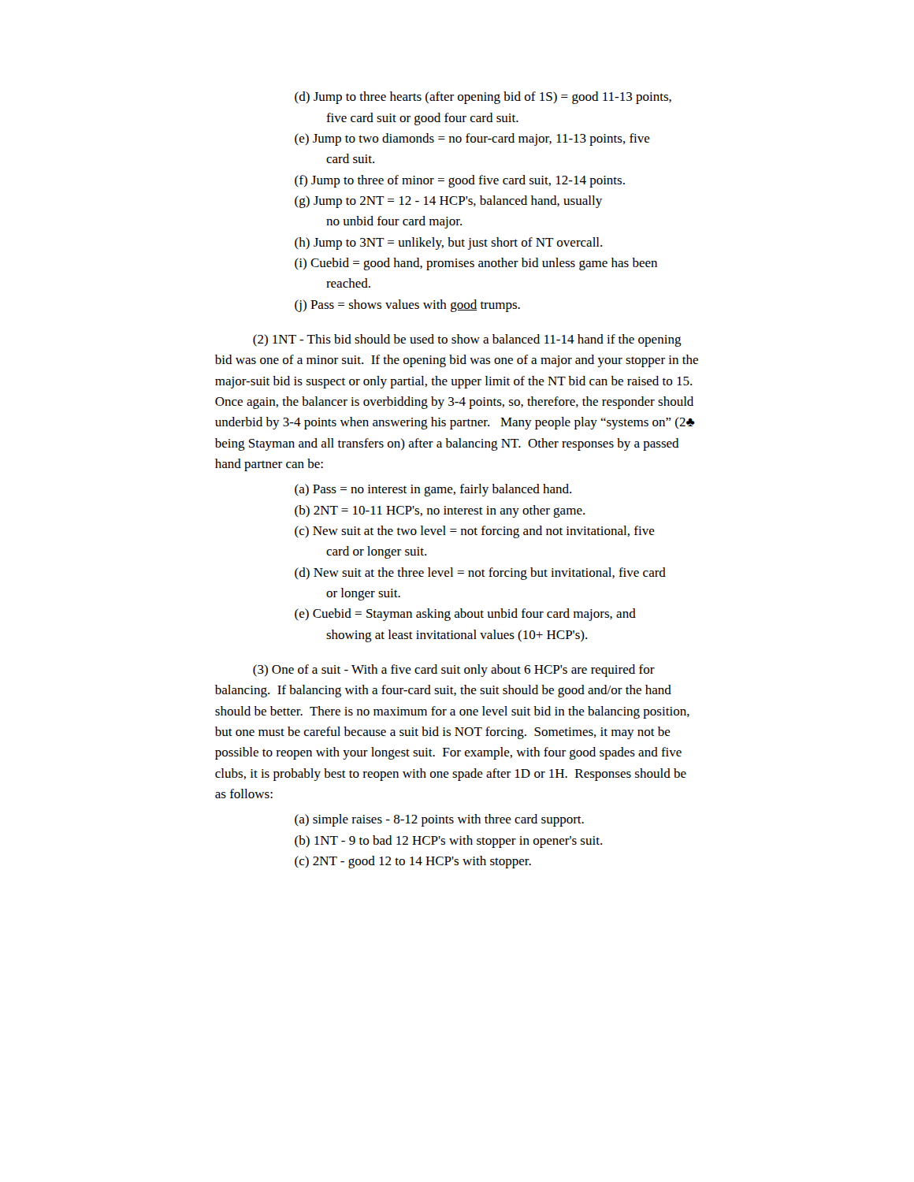(d) Jump to three hearts (after opening bid of 1S) = good 11-13 points,five card suit or good four card suit.
(e) Jump to two diamonds = no four-card major, 11-13 points, fivecard suit.
(f) Jump to three of minor = good five card suit, 12-14 points.
(g) Jump to 2NT = 12 - 14 HCP's, balanced hand, usuallyno unbid four card major.
(h) Jump to 3NT = unlikely, but just short of NT overcall.
(i) Cuebid = good hand, promises another bid unless game has beenreached.
(j) Pass = shows values with good trumps.
(2) 1NT - This bid should be used to show a balanced 11-14 hand if the opening bid was one of a minor suit. If the opening bid was one of a major and your stopper in the major-suit bid is suspect or only partial, the upper limit of the NT bid can be raised to 15. Once again, the balancer is overbidding by 3-4 points, so, therefore, the responder should underbid by 3-4 points when answering his partner. Many people play “systems on” (2♣ being Stayman and all transfers on) after a balancing NT. Other responses by a passed hand partner can be:
(a) Pass = no interest in game, fairly balanced hand.
(b) 2NT = 10-11 HCP's, no interest in any other game.
(c) New suit at the two level = not forcing and not invitational, fivecard or longer suit.
(d) New suit at the three level = not forcing but invitational, five cardor longer suit.
(e) Cuebid = Stayman asking about unbid four card majors, andshowing at least invitational values (10+ HCP's).
(3) One of a suit - With a five card suit only about 6 HCP's are required for balancing. If balancing with a four-card suit, the suit should be good and/or the hand should be better. There is no maximum for a one level suit bid in the balancing position, but one must be careful because a suit bid is NOT forcing. Sometimes, it may not be possible to reopen with your longest suit. For example, with four good spades and five clubs, it is probably best to reopen with one spade after 1D or 1H. Responses should be as follows:
(a) simple raises - 8-12 points with three card support.
(b) 1NT - 9 to bad 12 HCP's with stopper in opener's suit.
(c) 2NT - good 12 to 14 HCP's with stopper.